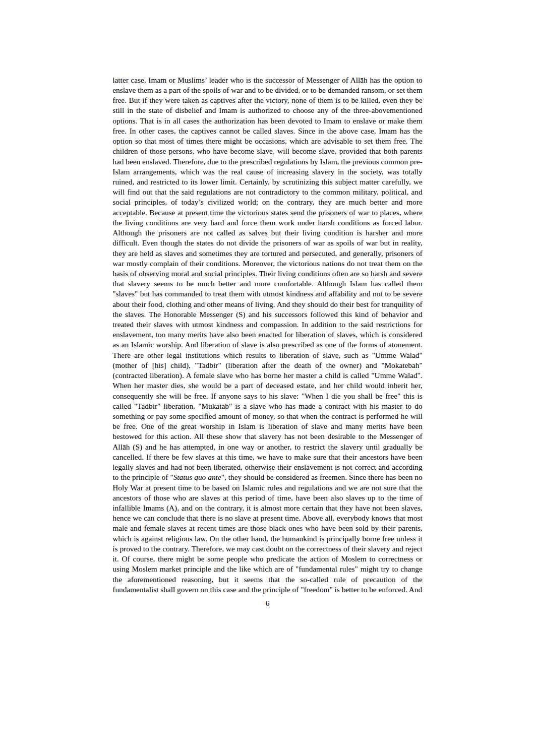latter case, Imam or Muslims’ leader who is the successor of Messenger of Allāh has the option to enslave them as a part of the spoils of war and to be divided, or to be demanded ransom, or set them free. But if they were taken as captives after the victory, none of them is to be killed, even they be still in the state of disbelief and Imam is authorized to choose any of the three-abovementioned options. That is in all cases the authorization has been devoted to Imam to enslave or make them free. In other cases, the captives cannot be called slaves. Since in the above case, Imam has the option so that most of times there might be occasions, which are advisable to set them free. The children of those persons, who have become slave, will become slave, provided that both parents had been enslaved. Therefore, due to the prescribed regulations by Islam, the previous common pre-Islam arrangements, which was the real cause of increasing slavery in the society, was totally ruined, and restricted to its lower limit. Certainly, by scrutinizing this subject matter carefully, we will find out that the said regulations are not contradictory to the common military, political, and social principles, of today’s civilized world; on the contrary, they are much better and more acceptable. Because at present time the victorious states send the prisoners of war to places, where the living conditions are very hard and force them work under harsh conditions as forced labor. Although the prisoners are not called as salves but their living condition is harsher and more difficult. Even though the states do not divide the prisoners of war as spoils of war but in reality, they are held as slaves and sometimes they are tortured and persecuted, and generally, prisoners of war mostly complain of their conditions. Moreover, the victorious nations do not treat them on the basis of observing moral and social principles. Their living conditions often are so harsh and severe that slavery seems to be much better and more comfortable. Although Islam has called them "slaves" but has commanded to treat them with utmost kindness and affability and not to be severe about their food, clothing and other means of living. And they should do their best for tranquility of the slaves. The Honorable Messenger (S) and his successors followed this kind of behavior and treated their slaves with utmost kindness and compassion. In addition to the said restrictions for enslavement, too many merits have also been enacted for liberation of slaves, which is considered as an Islamic worship. And liberation of slave is also prescribed as one of the forms of atonement. There are other legal institutions which results to liberation of slave, such as "Umme Walad" (mother of [his] child), "Tadbir" (liberation after the death of the owner) and "Mokatebah" (contracted liberation). A female slave who has borne her master a child is called "Umme Walad". When her master dies, she would be a part of deceased estate, and her child would inherit her, consequently she will be free. If anyone says to his slave: "When I die you shall be free" this is called "Tadbir" liberation. "Mukatab" is a slave who has made a contract with his master to do something or pay some specified amount of money, so that when the contract is performed he will be free. One of the great worship in Islam is liberation of slave and many merits have been bestowed for this action. All these show that slavery has not been desirable to the Messenger of Allāh (S) and he has attempted, in one way or another, to restrict the slavery until gradually be cancelled. If there be few slaves at this time, we have to make sure that their ancestors have been legally slaves and had not been liberated, otherwise their enslavement is not correct and according to the principle of "Status quo ante", they should be considered as freemen. Since there has been no Holy War at present time to be based on Islamic rules and regulations and we are not sure that the ancestors of those who are slaves at this period of time, have been also slaves up to the time of infallible Imams (A), and on the contrary, it is almost more certain that they have not been slaves, hence we can conclude that there is no slave at present time. Above all, everybody knows that most male and female slaves at recent times are those black ones who have been sold by their parents, which is against religious law. On the other hand, the humankind is principally borne free unless it is proved to the contrary. Therefore, we may cast doubt on the correctness of their slavery and reject it. Of course, there might be some people who predicate the action of Moslem to correctness or using Moslem market principle and the like which are of "fundamental rules" might try to change the aforementioned reasoning, but it seems that the so-called rule of precaution of the fundamentalist shall govern on this case and the principle of "freedom" is better to be enforced. And
6